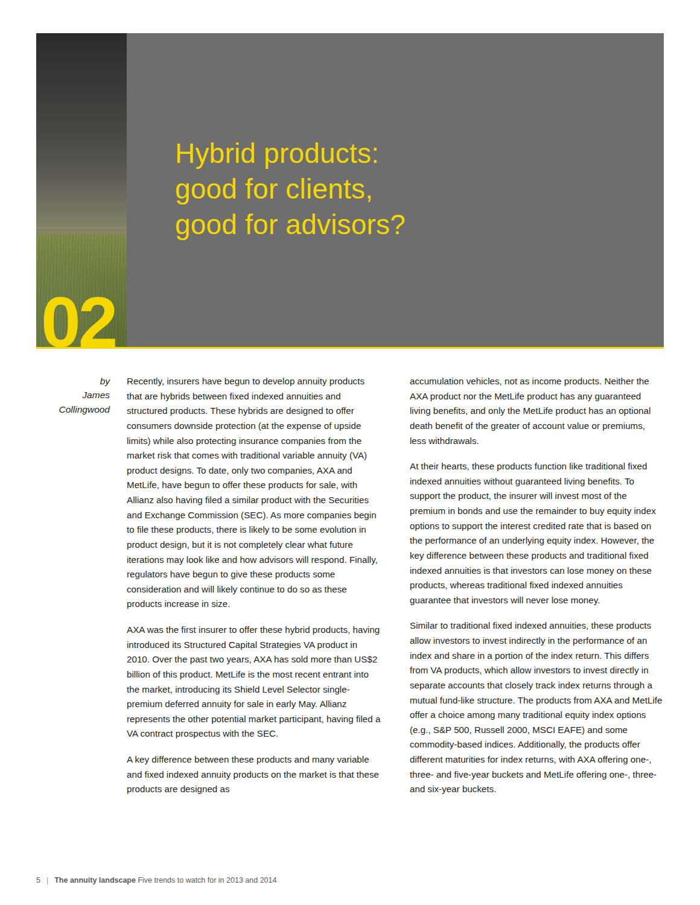02
Hybrid products:
good for clients,
good for advisors?
by
James
Collingwood
Recently, insurers have begun to develop annuity products that are hybrids between fixed indexed annuities and structured products. These hybrids are designed to offer consumers downside protection (at the expense of upside limits) while also protecting insurance companies from the market risk that comes with traditional variable annuity (VA) product designs. To date, only two companies, AXA and MetLife, have begun to offer these products for sale, with Allianz also having filed a similar product with the Securities and Exchange Commission (SEC). As more companies begin to file these products, there is likely to be some evolution in product design, but it is not completely clear what future iterations may look like and how advisors will respond. Finally, regulators have begun to give these products some consideration and will likely continue to do so as these products increase in size.
AXA was the first insurer to offer these hybrid products, having introduced its Structured Capital Strategies VA product in 2010. Over the past two years, AXA has sold more than US$2 billion of this product. MetLife is the most recent entrant into the market, introducing its Shield Level Selector single-premium deferred annuity for sale in early May. Allianz represents the other potential market participant, having filed a VA contract prospectus with the SEC.
A key difference between these products and many variable and fixed indexed annuity products on the market is that these products are designed as
accumulation vehicles, not as income products. Neither the AXA product nor the MetLife product has any guaranteed living benefits, and only the MetLife product has an optional death benefit of the greater of account value or premiums, less withdrawals.
At their hearts, these products function like traditional fixed indexed annuities without guaranteed living benefits. To support the product, the insurer will invest most of the premium in bonds and use the remainder to buy equity index options to support the interest credited rate that is based on the performance of an underlying equity index. However, the key difference between these products and traditional fixed indexed annuities is that investors can lose money on these products, whereas traditional fixed indexed annuities guarantee that investors will never lose money.
Similar to traditional fixed indexed annuities, these products allow investors to invest indirectly in the performance of an index and share in a portion of the index return. This differs from VA products, which allow investors to invest directly in separate accounts that closely track index returns through a mutual fund-like structure. The products from AXA and MetLife offer a choice among many traditional equity index options (e.g., S&P 500, Russell 2000, MSCI EAFE) and some commodity-based indices. Additionally, the products offer different maturities for index returns, with AXA offering one-, three- and five-year buckets and MetLife offering one-, three- and six-year buckets.
5 | The annuity landscape Five trends to watch for in 2013 and 2014